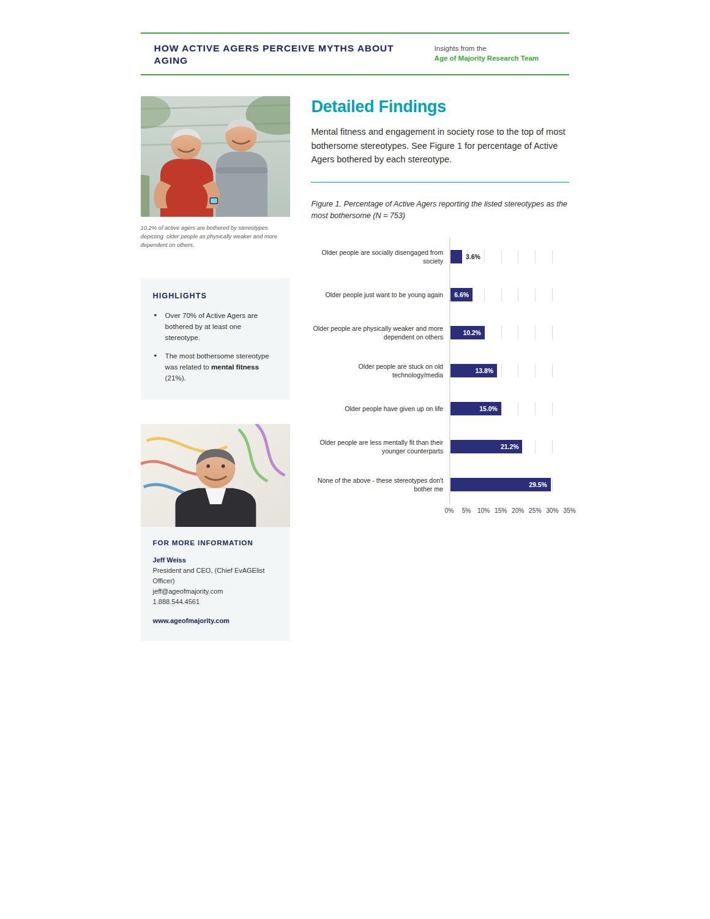How Active Agers Perceive Myths About Aging
Insights from the
Age of Majority Research Team
10.2% of active agers are bothered by stereotypes depicting older people as physically weaker and more dependent on others.
Highlights
Over 70% of Active Agers are bothered by at least one stereotype.
The most bothersome stereotype was related to mental fitness (21%).
For More Information
Jeff Weiss
President and CEO, (Chief EvAGElist Officer)
jeff@ageofmajority.com
1.888.544.4561
www.ageofmajority.com
Detailed Findings
Mental fitness and engagement in society rose to the top of most bothersome stereotypes. See Figure 1 for percentage of Active Agers bothered by each stereotype.
Figure 1. Percentage of Active Agers reporting the listed stereotypes as the most bothersome (N = 753)
Older people are socially disengaged from society
3.6%
Older people just want to be young again
6.6%
Older people are physically weaker and more dependent on others
10.2%
Older people are stuck on old technology/media
13.8%
Older people have given up on life
15.0%
Older people are less mentally fit than their younger counterparts
21.2%
None of the above - these stereotypes don't bother me
29.5%
0% 5% 10% 15% 20% 25% 30% 35%
ageofmajority.com
INSIGHTS – APRIL 2022 P.2